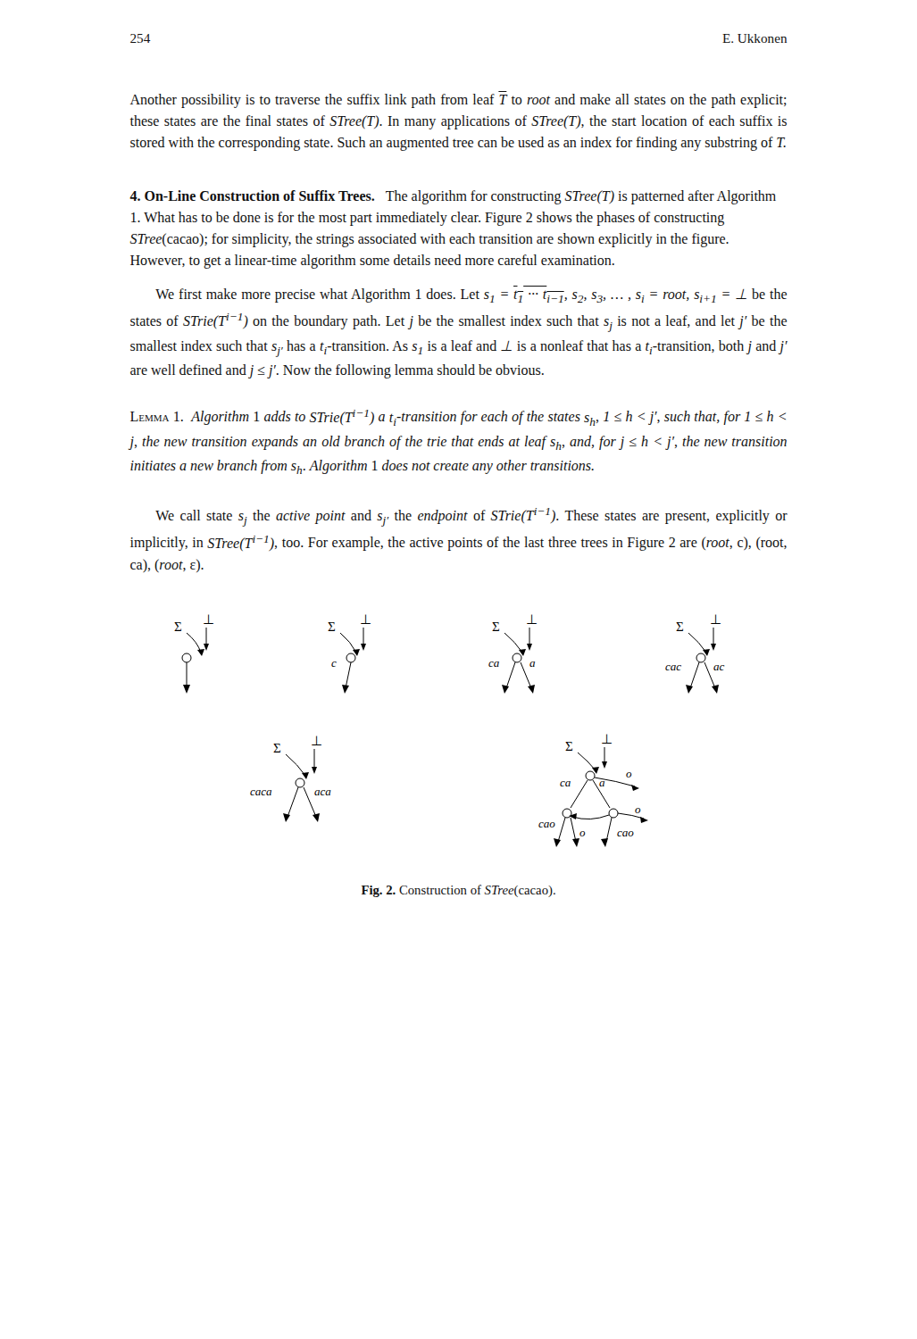254 E. Ukkonen
Another possibility is to traverse the suffix link path from leaf T to root and make all states on the path explicit; these states are the final states of STree(T). In many applications of STree(T), the start location of each suffix is stored with the corresponding state. Such an augmented tree can be used as an index for finding any substring of T.
4. On-Line Construction of Suffix Trees.
The algorithm for constructing STree(T) is patterned after Algorithm 1. What has to be done is for the most part immediately clear. Figure 2 shows the phases of constructing STree(cacao); for simplicity, the strings associated with each transition are shown explicitly in the figure. However, to get a linear-time algorithm some details need more careful examination.
We first make more precise what Algorithm 1 does. Let s1 = t1 ··· ti−1, s2, s3, … , si = root, si+1 = ⊥ be the states of STrie(Ti−1) on the boundary path. Let j be the smallest index such that sj is not a leaf, and let j′ be the smallest index such that sj′ has a ti-transition. As s1 is a leaf and ⊥ is a nonleaf that has a ti-transition, both j and j′ are well defined and j ≤ j′. Now the following lemma should be obvious.
Lemma 1. Algorithm 1 adds to STrie(Ti−1) a ti-transition for each of the states sh, 1 ≤ h < j′, such that, for 1 ≤ h < j, the new transition expands an old branch of the trie that ends at leaf sh, and, for j ≤ h < j′, the new transition initiates a new branch from sh. Algorithm 1 does not create any other transitions.
We call state sj the active point and sj′ the endpoint of STrie(Ti−1). These states are present, explicitly or implicitly, in STree(Ti−1), too. For example, the active points of the last three trees in Figure 2 are (root, c), (root, ca), (root, ε).
⊥ Σ ⊥ Σ c ⊥ Σ ca a ⊥ Σ cac ac
⊥ Σ caca aca ⊥ Σ ca a o o cao o cao
Fig. 2. Construction of STree(cacao).